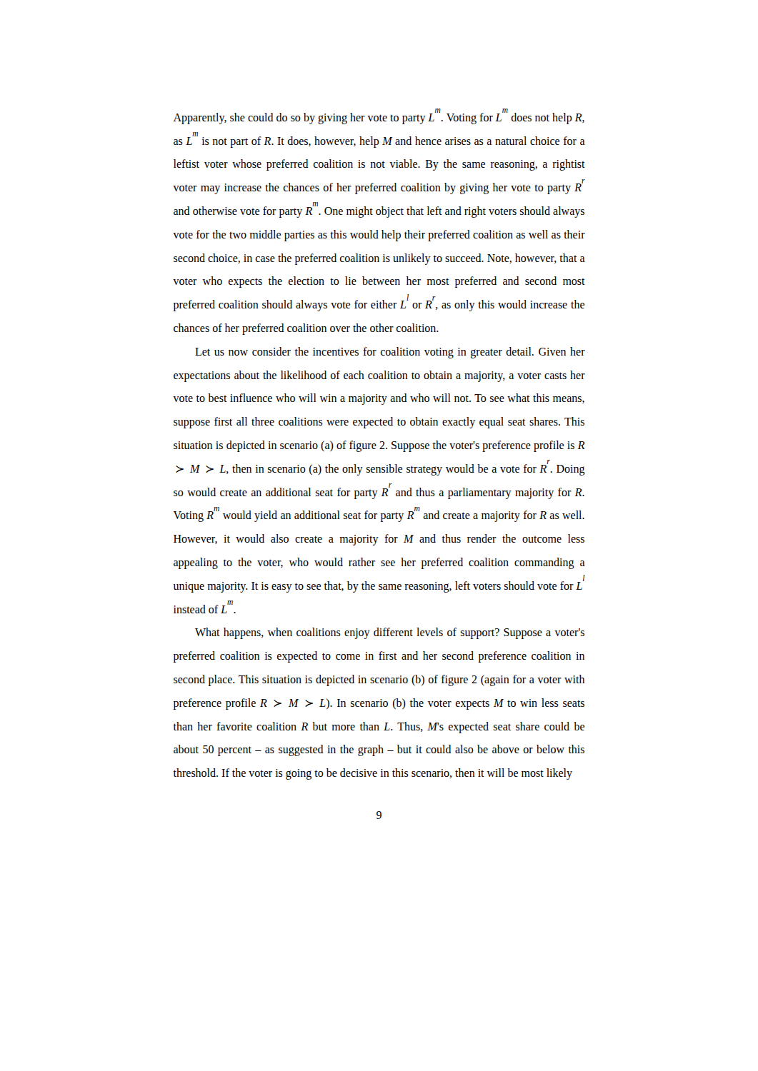Apparently, she could do so by giving her vote to party Lm. Voting for Lm does not help R, as Lm is not part of R. It does, however, help M and hence arises as a natural choice for a leftist voter whose preferred coalition is not viable. By the same reasoning, a rightist voter may increase the chances of her preferred coalition by giving her vote to party Rr and otherwise vote for party Rm. One might object that left and right voters should always vote for the two middle parties as this would help their preferred coalition as well as their second choice, in case the preferred coalition is unlikely to succeed. Note, however, that a voter who expects the election to lie between her most preferred and second most preferred coalition should always vote for either Ll or Rr, as only this would increase the chances of her preferred coalition over the other coalition.
Let us now consider the incentives for coalition voting in greater detail. Given her expectations about the likelihood of each coalition to obtain a majority, a voter casts her vote to best influence who will win a majority and who will not. To see what this means, suppose first all three coalitions were expected to obtain exactly equal seat shares. This situation is depicted in scenario (a) of figure 2. Suppose the voter's preference profile is R ≻ M ≻ L, then in scenario (a) the only sensible strategy would be a vote for Rr. Doing so would create an additional seat for party Rr and thus a parliamentary majority for R. Voting Rm would yield an additional seat for party Rm and create a majority for R as well. However, it would also create a majority for M and thus render the outcome less appealing to the voter, who would rather see her preferred coalition commanding a unique majority. It is easy to see that, by the same reasoning, left voters should vote for Ll instead of Lm.
What happens, when coalitions enjoy different levels of support? Suppose a voter's preferred coalition is expected to come in first and her second preference coalition in second place. This situation is depicted in scenario (b) of figure 2 (again for a voter with preference profile R ≻ M ≻ L). In scenario (b) the voter expects M to win less seats than her favorite coalition R but more than L. Thus, M's expected seat share could be about 50 percent – as suggested in the graph – but it could also be above or below this threshold. If the voter is going to be decisive in this scenario, then it will be most likely
9